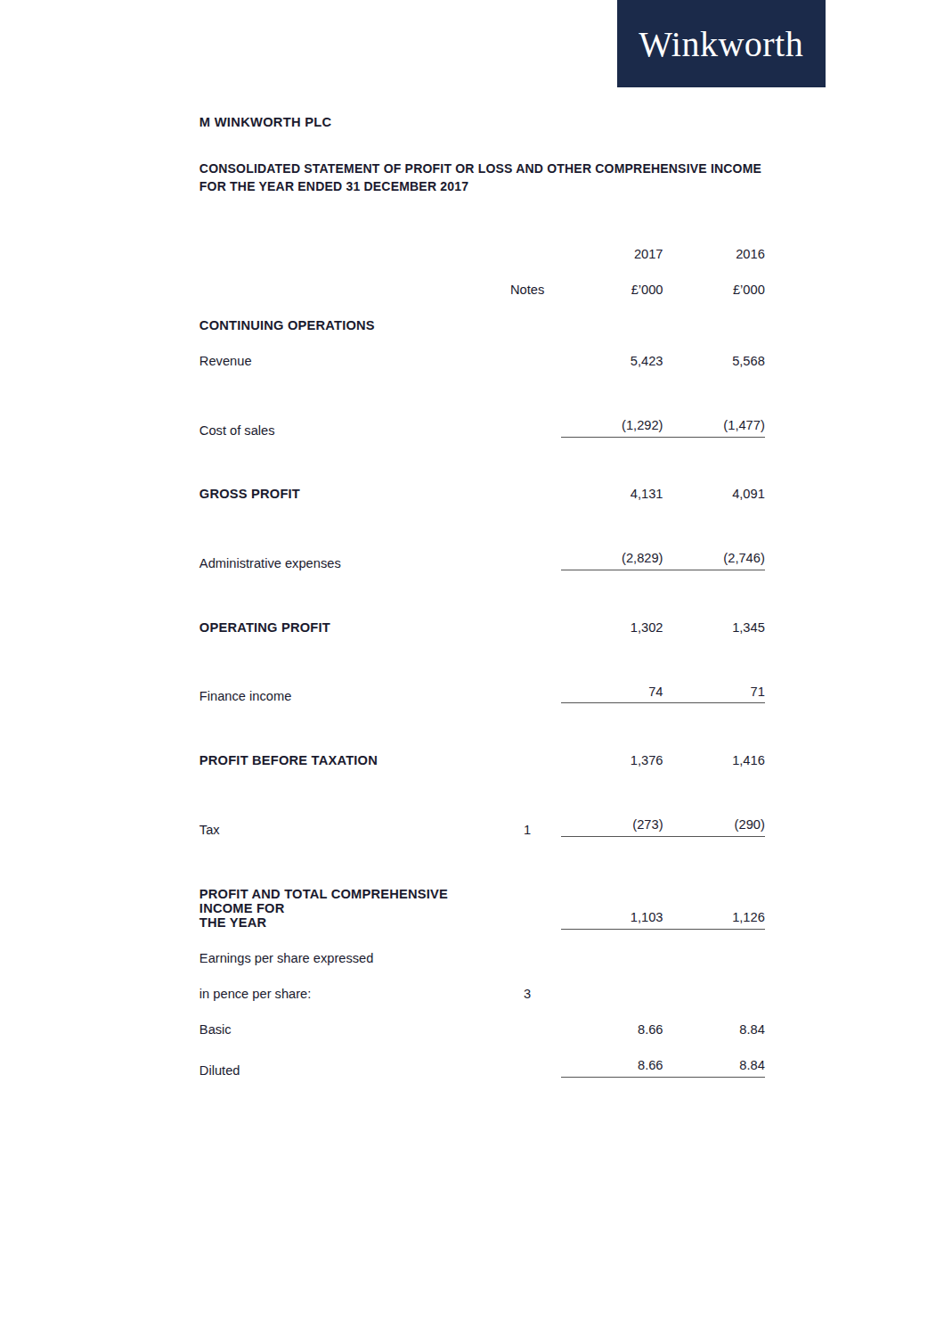Winkworth
M WINKWORTH PLC
CONSOLIDATED STATEMENT OF PROFIT OR LOSS AND OTHER COMPREHENSIVE INCOME
FOR THE YEAR ENDED 31 DECEMBER 2017
| | | 2017 | 2016 |
| | Notes | £’000 | £’000 |
| CONTINUING OPERATIONS | | | |
| Revenue | | 5,423 | 5,568 |
| Cost of sales | | (1,292) | (1,477) |
| GROSS PROFIT | | 4,131 | 4,091 |
| Administrative expenses | | (2,829) | (2,746) |
| OPERATING PROFIT | | 1,302 | 1,345 |
| Finance income | | 74 | 71 |
| PROFIT BEFORE TAXATION | | 1,376 | 1,416 |
| Tax | 1 | (273) | (290) |
| PROFIT AND TOTAL COMPREHENSIVE INCOME FOR THE YEAR | | 1,103 | 1,126 |
| Earnings per share expressed | | | |
| in pence per share: | 3 | | |
| Basic | | 8.66 | 8.84 |
| Diluted | | 8.66 | 8.84 |